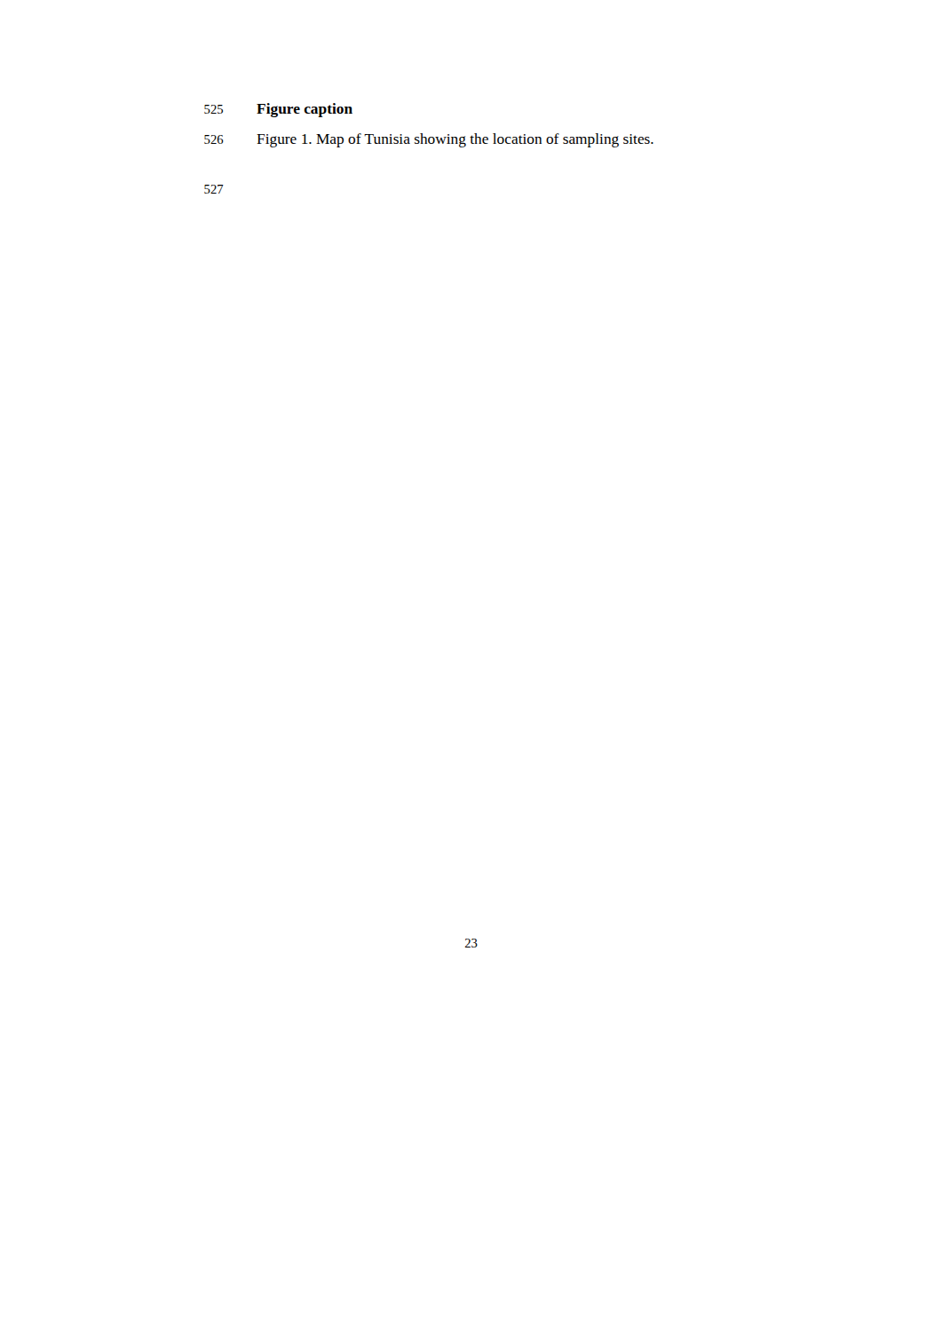525
Figure caption
526
Figure 1. Map of Tunisia showing the location of sampling sites.
527
23